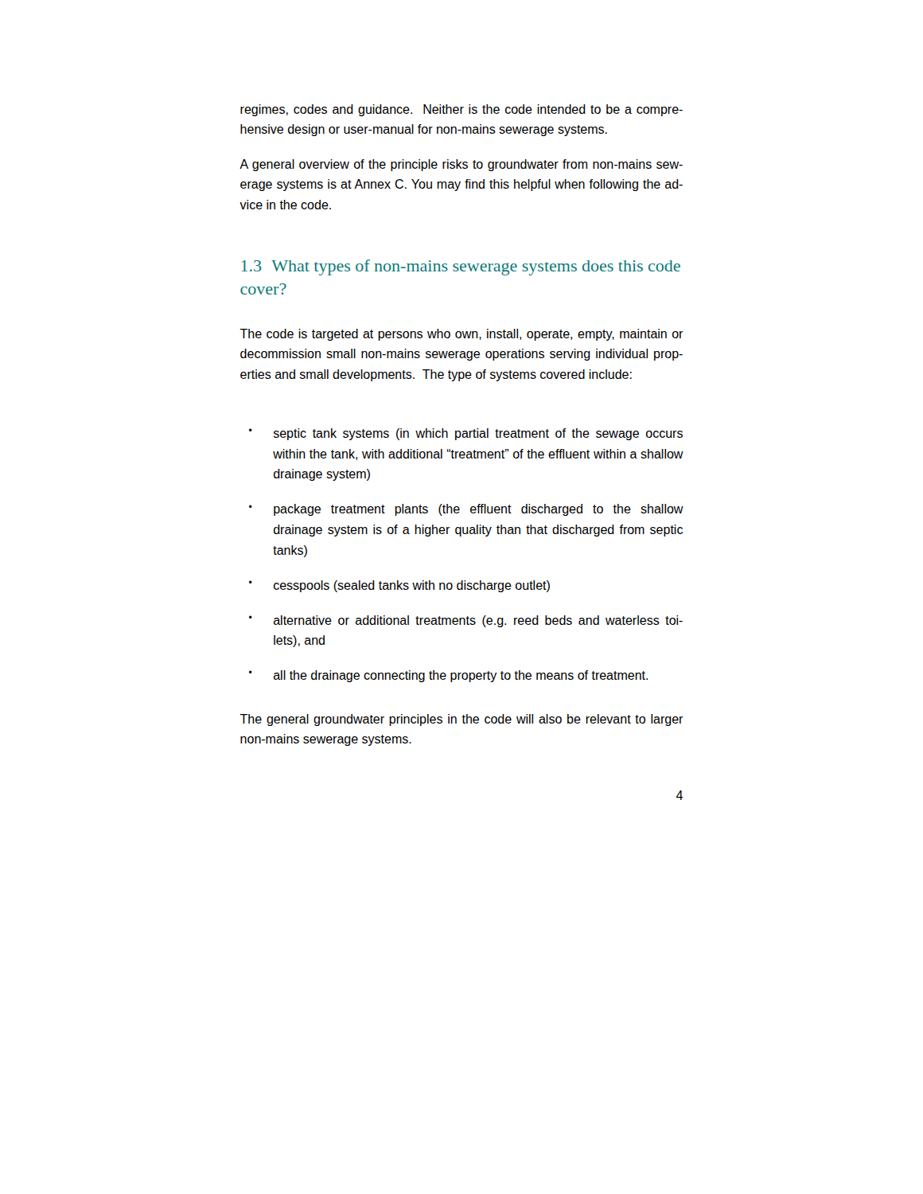regimes, codes and guidance. Neither is the code intended to be a comprehensive design or user-manual for non-mains sewerage systems.
A general overview of the principle risks to groundwater from non-mains sewerage systems is at Annex C. You may find this helpful when following the advice in the code.
1.3 What types of non-mains sewerage systems does this code cover?
The code is targeted at persons who own, install, operate, empty, maintain or decommission small non-mains sewerage operations serving individual properties and small developments. The type of systems covered include:
septic tank systems (in which partial treatment of the sewage occurs within the tank, with additional “treatment” of the effluent within a shallow drainage system)
package treatment plants (the effluent discharged to the shallow drainage system is of a higher quality than that discharged from septic tanks)
cesspools (sealed tanks with no discharge outlet)
alternative or additional treatments (e.g. reed beds and waterless toilets), and
all the drainage connecting the property to the means of treatment.
The general groundwater principles in the code will also be relevant to larger non-mains sewerage systems.
4